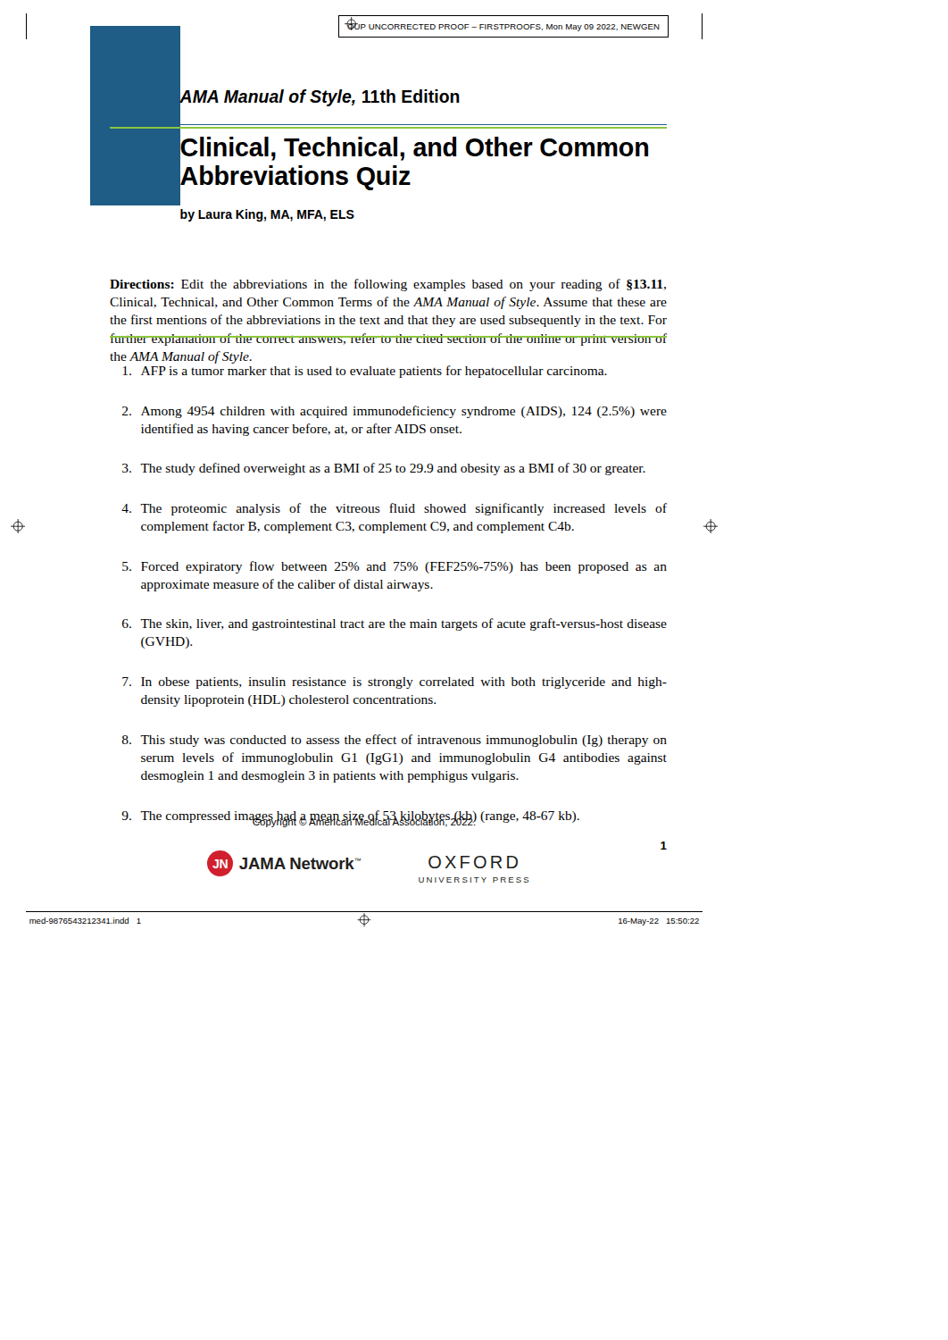OUP UNCORRECTED PROOF – FIRSTPROOFS, Mon May 09 2022, NEWGEN
AMA Manual of Style, 11th Edition
Clinical, Technical, and Other Common
Abbreviations Quiz
by Laura King, MA, MFA, ELS
Directions: Edit the abbreviations in the following examples based on your reading of §13.11, Clinical, Technical, and Other Common Terms of the AMA Manual of Style. Assume that these are the first mentions of the abbreviations in the text and that they are used subsequently in the text. For further explanation of the correct answers, refer to the cited section of the online or print version of the AMA Manual of Style.
AFP is a tumor marker that is used to evaluate patients for hepatocellular carcinoma.
Among 4954 children with acquired immunodeficiency syndrome (AIDS), 124 (2.5%) were identified as having cancer before, at, or after AIDS onset.
The study defined overweight as a BMI of 25 to 29.9 and obesity as a BMI of 30 or greater.
The proteomic analysis of the vitreous fluid showed significantly increased levels of complement factor B, complement C3, complement C9, and complement C4b.
Forced expiratory flow between 25% and 75% (FEF25%-75%) has been proposed as an approximate measure of the caliber of distal airways.
The skin, liver, and gastrointestinal tract are the main targets of acute graft-versus-host disease (GVHD).
In obese patients, insulin resistance is strongly correlated with both triglyceride and high-density lipoprotein (HDL) cholesterol concentrations.
This study was conducted to assess the effect of intravenous immunoglobulin (Ig) therapy on serum levels of immunoglobulin G1 (IgG1) and immunoglobulin G4 antibodies against desmoglein 1 and desmoglein 3 in patients with pemphigus vulgaris.
The compressed images had a mean size of 53 kilobytes (kb) (range, 48-67 kb).
Copyright © American Medical Association, 2022.
1
JN
JAMA Network™
OXFORD
UNIVERSITY PRESS
med-9876543212341.indd 1
16-May-22 15:50:22